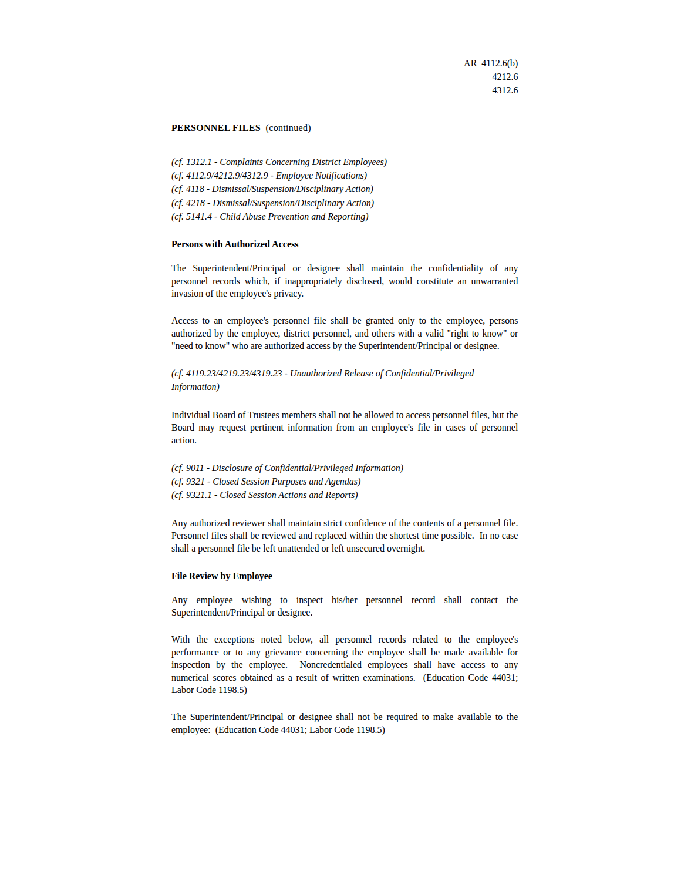AR 4112.6(b)
4212.6
4312.6
PERSONNEL FILES (continued)
(cf. 1312.1 - Complaints Concerning District Employees) (cf. 4112.9/4212.9/4312.9 - Employee Notifications) (cf. 4118 - Dismissal/Suspension/Disciplinary Action) (cf. 4218 - Dismissal/Suspension/Disciplinary Action) (cf. 5141.4 - Child Abuse Prevention and Reporting)
Persons with Authorized Access
The Superintendent/Principal or designee shall maintain the confidentiality of any personnel records which, if inappropriately disclosed, would constitute an unwarranted invasion of the employee's privacy.
Access to an employee's personnel file shall be granted only to the employee, persons authorized by the employee, district personnel, and others with a valid "right to know" or "need to know" who are authorized access by the Superintendent/Principal or designee.
(cf. 4119.23/4219.23/4319.23 - Unauthorized Release of Confidential/Privileged Information)
Individual Board of Trustees members shall not be allowed to access personnel files, but the Board may request pertinent information from an employee's file in cases of personnel action.
(cf. 9011 - Disclosure of Confidential/Privileged Information) (cf. 9321 - Closed Session Purposes and Agendas) (cf. 9321.1 - Closed Session Actions and Reports)
Any authorized reviewer shall maintain strict confidence of the contents of a personnel file. Personnel files shall be reviewed and replaced within the shortest time possible. In no case shall a personnel file be left unattended or left unsecured overnight.
File Review by Employee
Any employee wishing to inspect his/her personnel record shall contact the Superintendent/Principal or designee.
With the exceptions noted below, all personnel records related to the employee's performance or to any grievance concerning the employee shall be made available for inspection by the employee. Noncredentialed employees shall have access to any numerical scores obtained as a result of written examinations. (Education Code 44031; Labor Code 1198.5)
The Superintendent/Principal or designee shall not be required to make available to the employee: (Education Code 44031; Labor Code 1198.5)